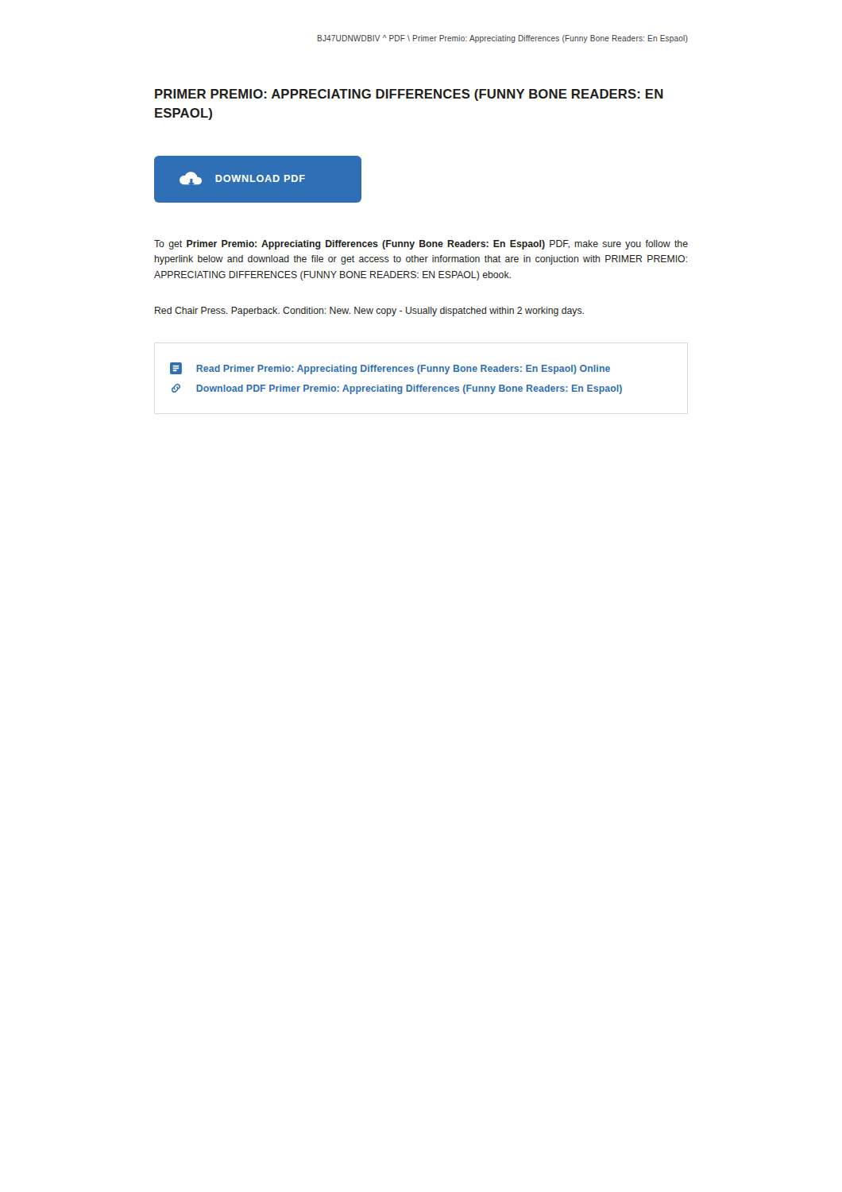BJ47UDNWDBIV ^ PDF \ Primer Premio: Appreciating Differences (Funny Bone Readers: En Espaol)
PRIMER PREMIO: APPRECIATING DIFFERENCES (FUNNY BONE READERS: EN ESPAOL)
DOWNLOAD PDF
To get Primer Premio: Appreciating Differences (Funny Bone Readers: En Espaol) PDF, make sure you follow the hyperlink below and download the file or get access to other information that are in conjuction with PRIMER PREMIO: APPRECIATING DIFFERENCES (FUNNY BONE READERS: EN ESPAOL) ebook.
Red Chair Press. Paperback. Condition: New. New copy - Usually dispatched within 2 working days.
| | Read Primer Premio: Appreciating Differences (Funny Bone Readers: En Espaol) Online |
| | Download PDF Primer Premio: Appreciating Differences (Funny Bone Readers: En Espaol) |